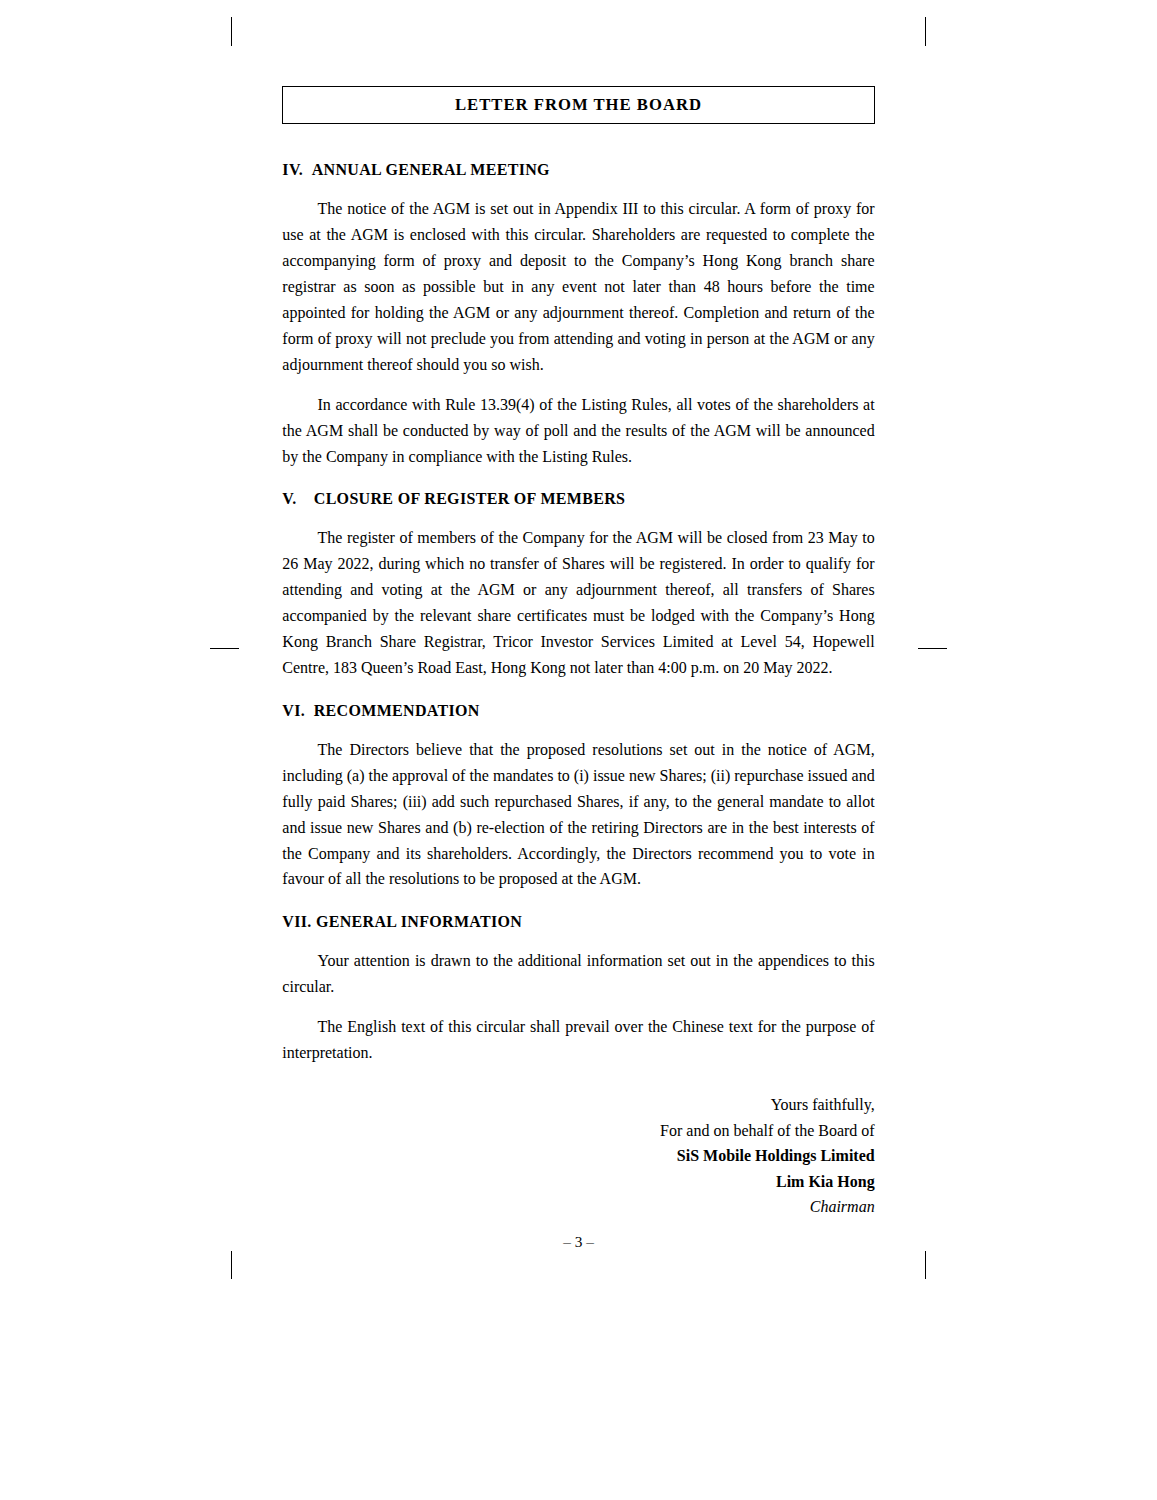LETTER FROM THE BOARD
IV. ANNUAL GENERAL MEETING
The notice of the AGM is set out in Appendix III to this circular. A form of proxy for use at the AGM is enclosed with this circular. Shareholders are requested to complete the accompanying form of proxy and deposit to the Company’s Hong Kong branch share registrar as soon as possible but in any event not later than 48 hours before the time appointed for holding the AGM or any adjournment thereof. Completion and return of the form of proxy will not preclude you from attending and voting in person at the AGM or any adjournment thereof should you so wish.
In accordance with Rule 13.39(4) of the Listing Rules, all votes of the shareholders at the AGM shall be conducted by way of poll and the results of the AGM will be announced by the Company in compliance with the Listing Rules.
V. CLOSURE OF REGISTER OF MEMBERS
The register of members of the Company for the AGM will be closed from 23 May to 26 May 2022, during which no transfer of Shares will be registered. In order to qualify for attending and voting at the AGM or any adjournment thereof, all transfers of Shares accompanied by the relevant share certificates must be lodged with the Company’s Hong Kong Branch Share Registrar, Tricor Investor Services Limited at Level 54, Hopewell Centre, 183 Queen’s Road East, Hong Kong not later than 4:00 p.m. on 20 May 2022.
VI. RECOMMENDATION
The Directors believe that the proposed resolutions set out in the notice of AGM, including (a) the approval of the mandates to (i) issue new Shares; (ii) repurchase issued and fully paid Shares; (iii) add such repurchased Shares, if any, to the general mandate to allot and issue new Shares and (b) re-election of the retiring Directors are in the best interests of the Company and its shareholders. Accordingly, the Directors recommend you to vote in favour of all the resolutions to be proposed at the AGM.
VII. GENERAL INFORMATION
Your attention is drawn to the additional information set out in the appendices to this circular.
The English text of this circular shall prevail over the Chinese text for the purpose of interpretation.
Yours faithfully,
For and on behalf of the Board of
SiS Mobile Holdings Limited
Lim Kia Hong
Chairman
– 3 –